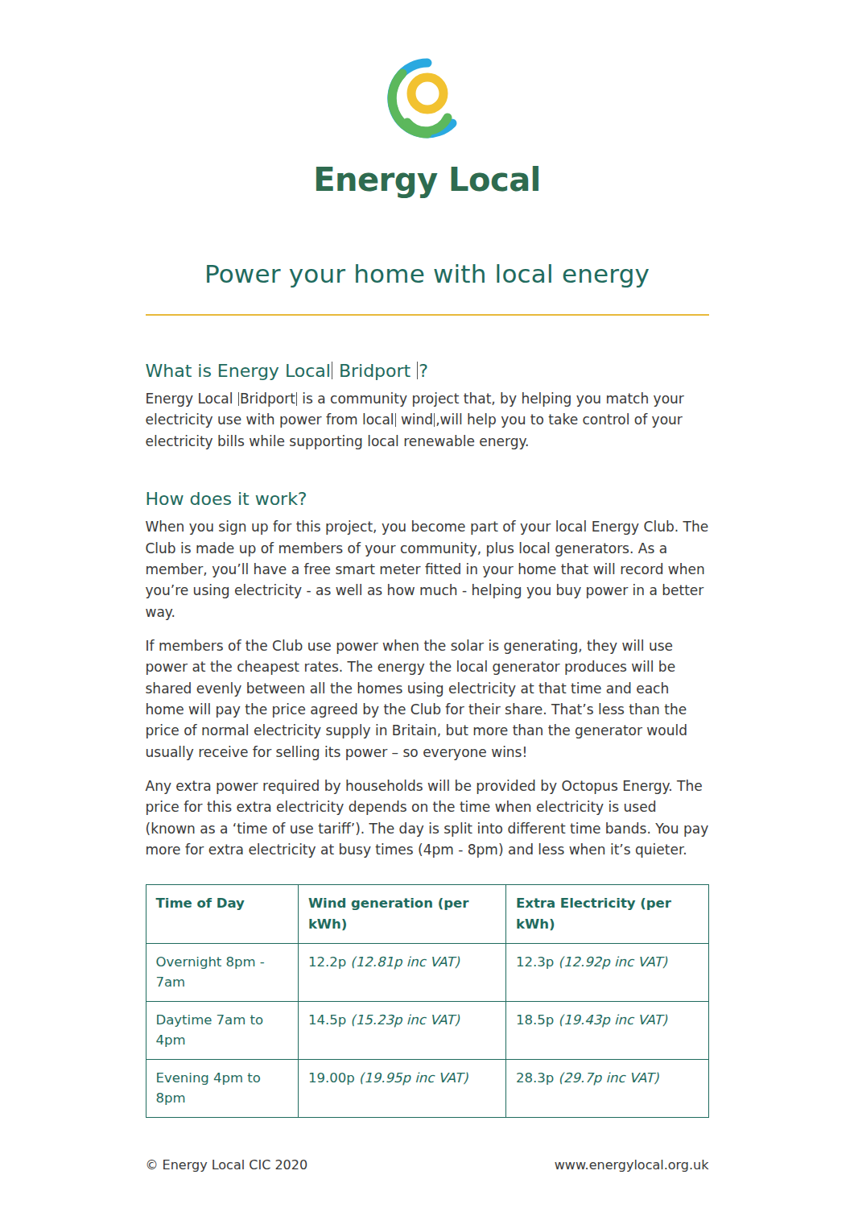Energy Local
Power your home with local energy
What is Energy Local Bridport ?
Energy Local Bridport is a community project that, by helping you match your electricity use with power from local wind ,will help you to take control of your electricity bills while supporting local renewable energy.
How does it work?
When you sign up for this project, you become part of your local Energy Club. The Club is made up of members of your community, plus local generators. As a member, you’ll have a free smart meter fitted in your home that will record when you’re using electricity - as well as how much - helping you buy power in a better way.
If members of the Club use power when the solar is generating, they will use power at the cheapest rates. The energy the local generator produces will be shared evenly between all the homes using electricity at that time and each home will pay the price agreed by the Club for their share. That’s less than the price of normal electricity supply in Britain, but more than the generator would usually receive for selling its power – so everyone wins!
Any extra power required by households will be provided by Octopus Energy. The price for this extra electricity depends on the time when electricity is used (known as a ‘time of use tariff’). The day is split into different time bands. You pay more for extra electricity at busy times (4pm - 8pm) and less when it’s quieter.
| Time of Day | Wind generation (per kWh) | Extra Electricity (per kWh) |
| --- | --- | --- |
| Overnight 8pm - 7am | 12.2p (12.81p inc VAT) | 12.3p (12.92p inc VAT) |
| Daytime 7am to 4pm | 14.5p (15.23p inc VAT) | 18.5p (19.43p inc VAT) |
| Evening 4pm to 8pm | 19.00p (19.95p inc VAT) | 28.3p (29.7p inc VAT) |
© Energy Local CIC 2020 www.energylocal.org.uk